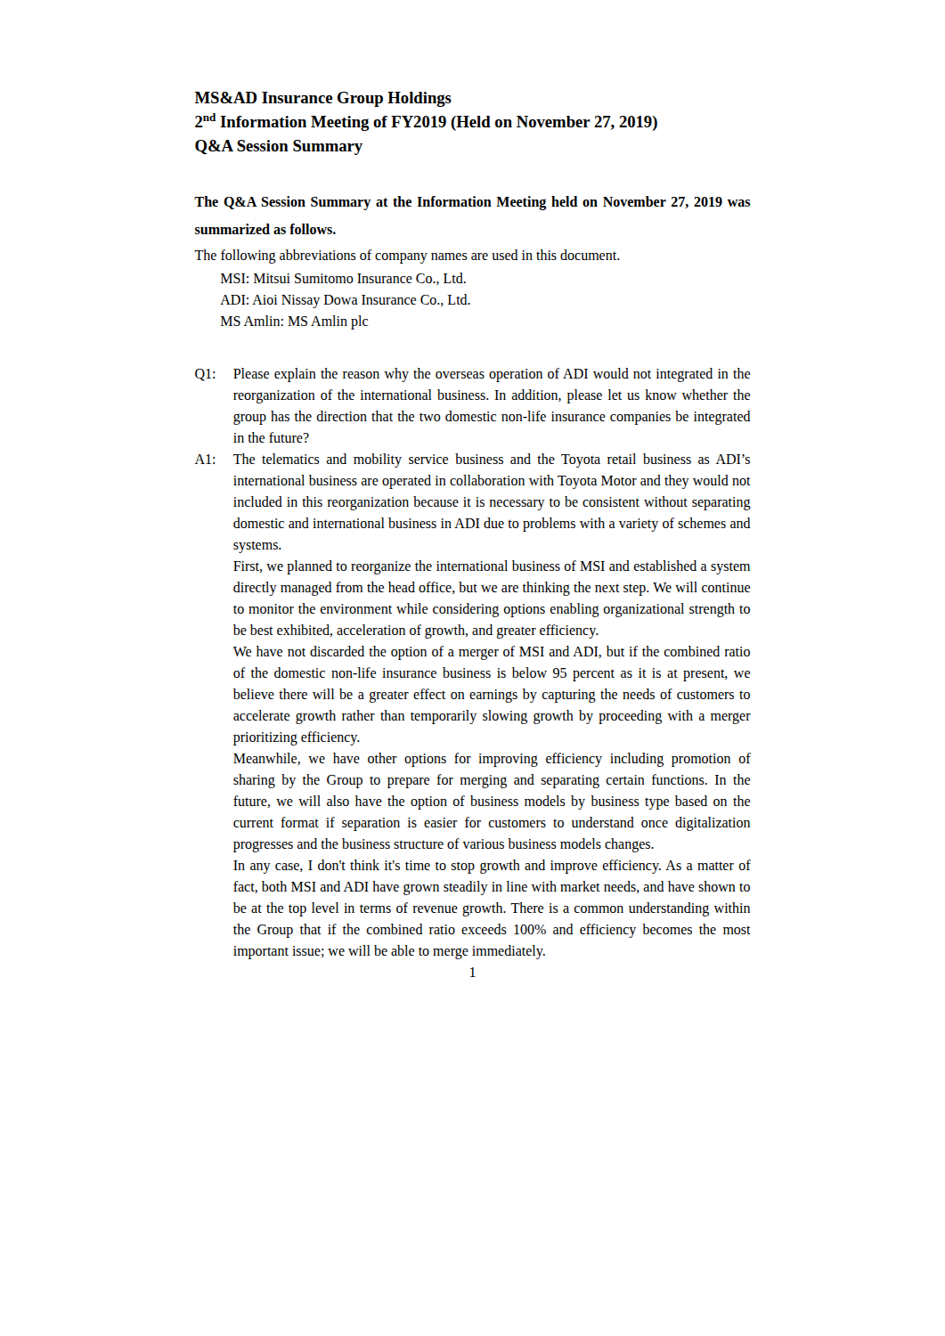MS&AD Insurance Group Holdings 2nd Information Meeting of FY2019 (Held on November 27, 2019) Q&A Session Summary
The Q&A Session Summary at the Information Meeting held on November 27, 2019 was summarized as follows.
The following abbreviations of company names are used in this document.
MSI: Mitsui Sumitomo Insurance Co., Ltd.
ADI: Aioi Nissay Dowa Insurance Co., Ltd.
MS Amlin: MS Amlin plc
Q1:
Please explain the reason why the overseas operation of ADI would not integrated in the reorganization of the international business. In addition, please let us know whether the group has the direction that the two domestic non-life insurance companies be integrated in the future?
A1:
The telematics and mobility service business and the Toyota retail business as ADI’s international business are operated in collaboration with Toyota Motor and they would not included in this reorganization because it is necessary to be consistent without separating domestic and international business in ADI due to problems with a variety of schemes and systems.
First, we planned to reorganize the international business of MSI and established a system directly managed from the head office, but we are thinking the next step. We will continue to monitor the environment while considering options enabling organizational strength to be best exhibited, acceleration of growth, and greater efficiency.
We have not discarded the option of a merger of MSI and ADI, but if the combined ratio of the domestic non-life insurance business is below 95 percent as it is at present, we believe there will be a greater effect on earnings by capturing the needs of customers to accelerate growth rather than temporarily slowing growth by proceeding with a merger prioritizing efficiency.
Meanwhile, we have other options for improving efficiency including promotion of sharing by the Group to prepare for merging and separating certain functions. In the future, we will also have the option of business models by business type based on the current format if separation is easier for customers to understand once digitalization progresses and the business structure of various business models changes.
In any case, I don't think it's time to stop growth and improve efficiency. As a matter of fact, both MSI and ADI have grown steadily in line with market needs, and have shown to be at the top level in terms of revenue growth. There is a common understanding within the Group that if the combined ratio exceeds 100% and efficiency becomes the most important issue; we will be able to merge immediately.
1